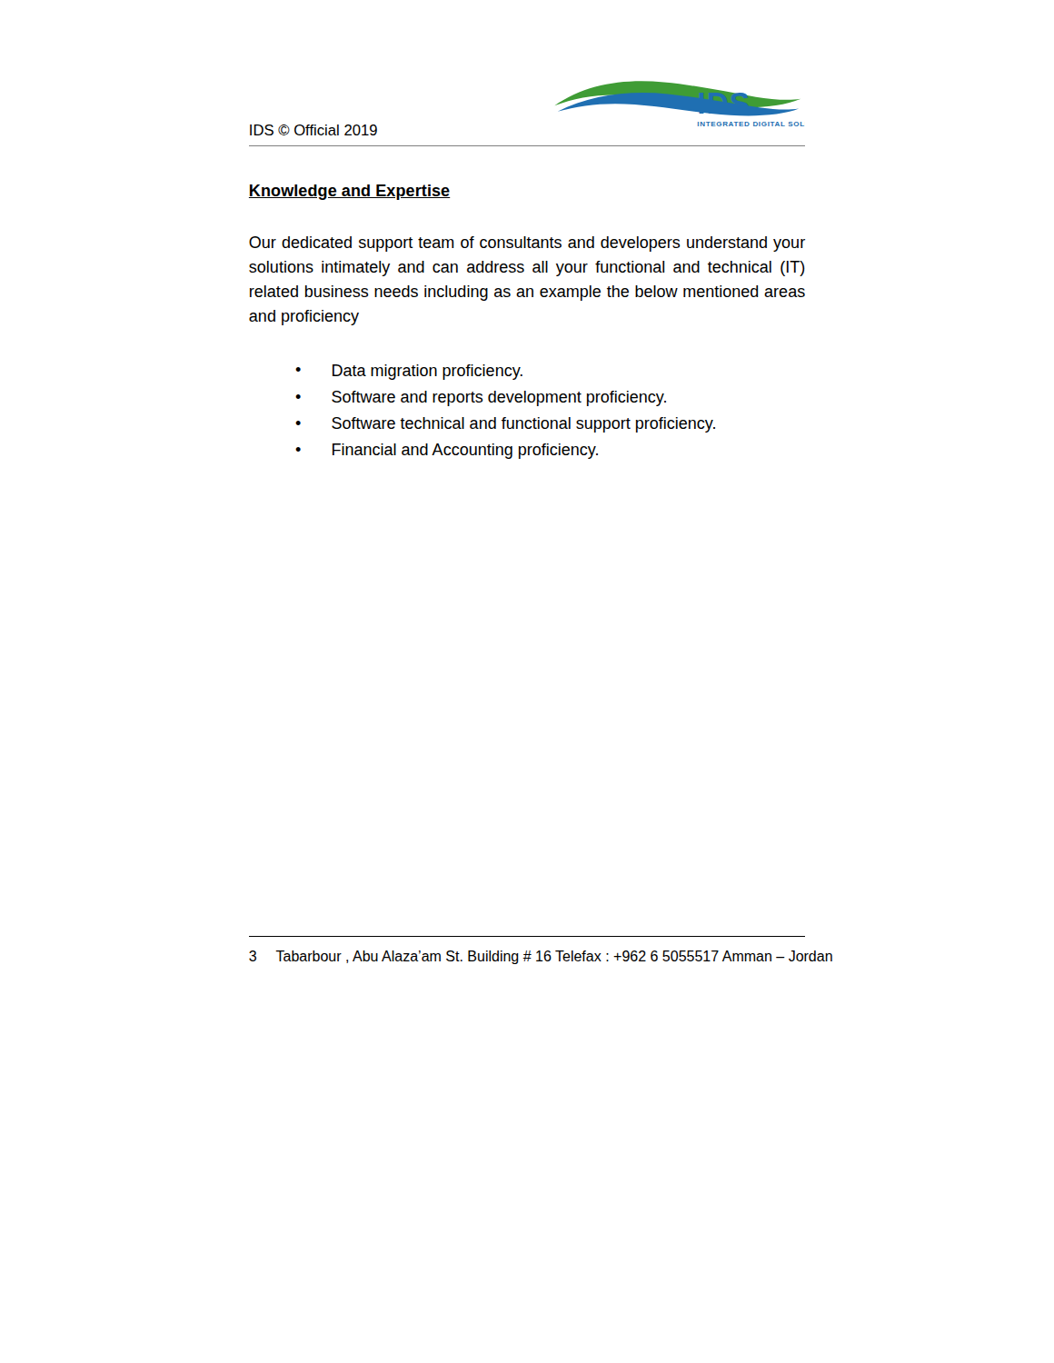IDS © Official 2019
IDS INTEGRATED DIGITAL SOLUTIONS
Knowledge and Expertise
Our dedicated support team of consultants and developers understand your solutions intimately and can address all your functional and technical (IT) related business needs including as an example the below mentioned areas and proficiency
Data migration proficiency.
Software and reports development proficiency.
Software technical and functional support proficiency.
Financial and Accounting proficiency.
3 Tabarbour , Abu Alaza’am St. Building # 16 Telefax : +962 6 5055517 Amman – Jordan